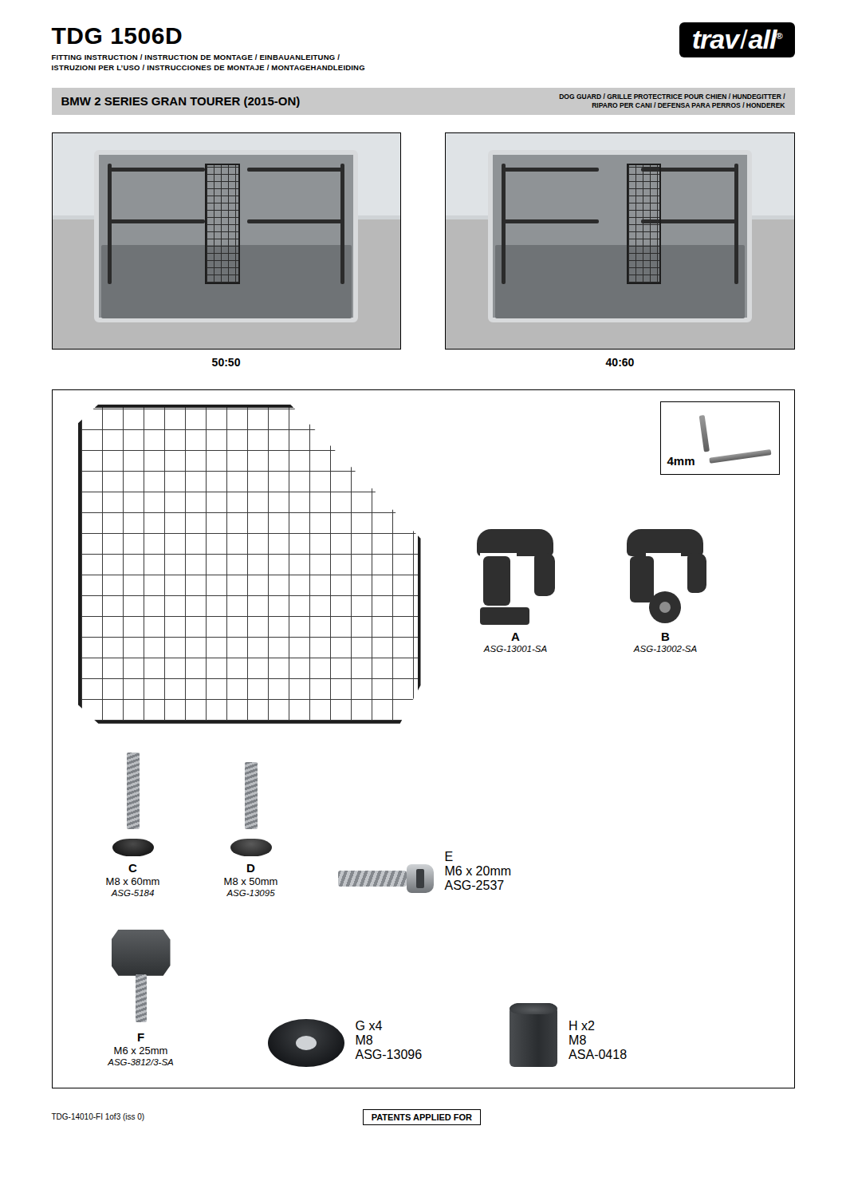TDG 1506D
FITTING INSTRUCTION / INSTRUCTION DE MONTAGE / EINBAUANLEITUNG /
ISTRUZIONI PER L’USO / INSTRUCCIONES DE MONTAJE / MONTAGEHANDLEIDING
trav/all®
BMW 2 SERIES GRAN TOURER (2015-ON)
DOG GUARD / GRILLE PROTECTRICE POUR CHIEN / HUNDEGITTER /
RIPARO PER CANI / DEFENSA PARA PERROS / HONDEREK
50:50
40:60
4mm
A
ASG-13001-SA
B
ASG-13002-SA
C
M8 x 60mm
ASG-5184
D
M8 x 50mm
ASG-13095
E
M6 x 20mm
ASG-2537
F
M6 x 25mm
ASG-3812/3-SA
G x4
M8
ASG-13096
H x2
M8
ASA-0418
TDG-14010-FI 1of3 (iss 0)
PATENTS APPLIED FOR